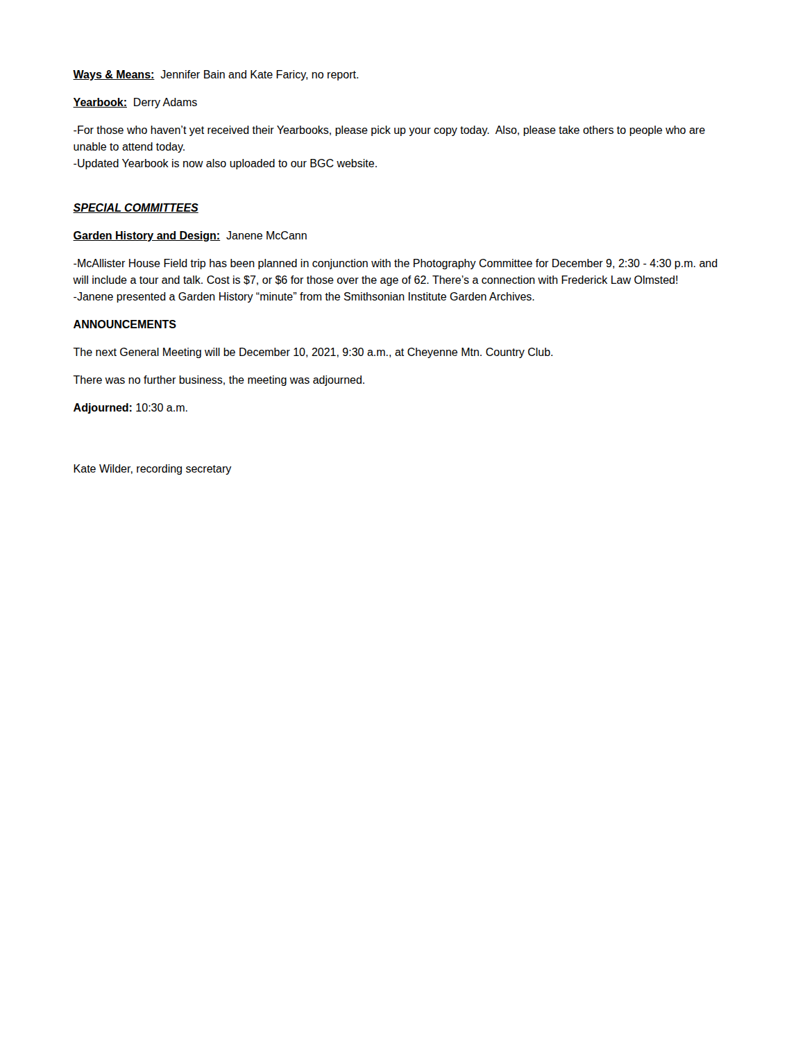Ways & Means: Jennifer Bain and Kate Faricy, no report.
Yearbook: Derry Adams
-For those who haven’t yet received their Yearbooks, please pick up your copy today. Also, please take others to people who are unable to attend today.
-Updated Yearbook is now also uploaded to our BGC website.
SPECIAL COMMITTEES
Garden History and Design: Janene McCann
-McAllister House Field trip has been planned in conjunction with the Photography Committee for December 9, 2:30 - 4:30 p.m. and will include a tour and talk. Cost is $7, or $6 for those over the age of 62. There’s a connection with Frederick Law Olmsted!
-Janene presented a Garden History “minute” from the Smithsonian Institute Garden Archives.
ANNOUNCEMENTS
The next General Meeting will be December 10, 2021, 9:30 a.m., at Cheyenne Mtn. Country Club.
There was no further business, the meeting was adjourned.
Adjourned: 10:30 a.m.
Kate Wilder, recording secretary